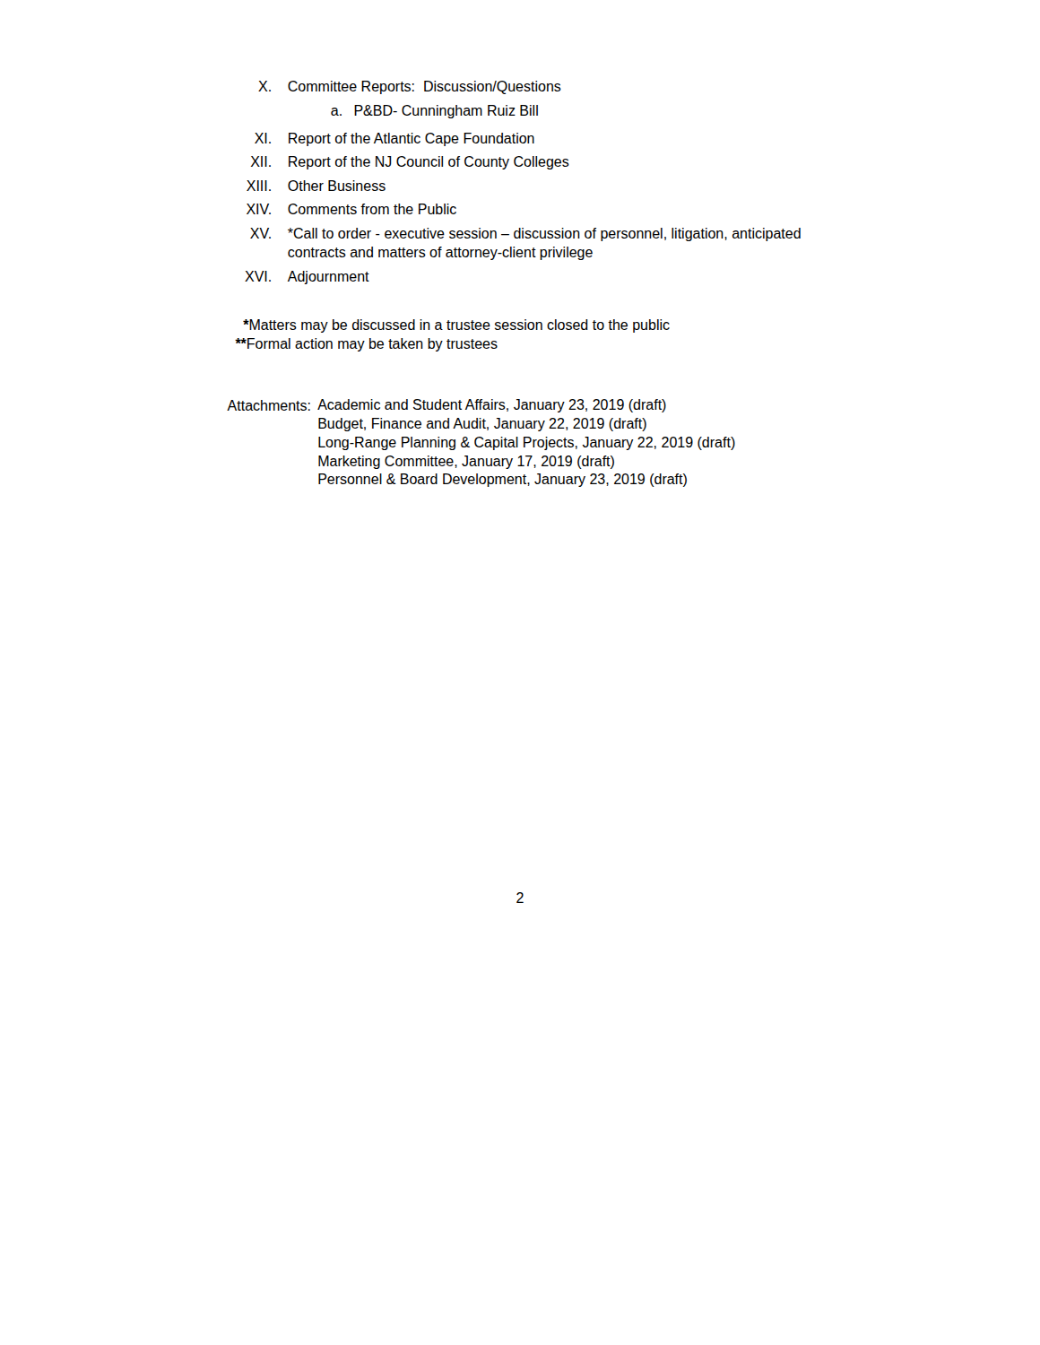X. Committee Reports: Discussion/Questions
a. P&BD- Cunningham Ruiz Bill
XI. Report of the Atlantic Cape Foundation
XII. Report of the NJ Council of County Colleges
XIII. Other Business
XIV. Comments from the Public
XV. *Call to order - executive session – discussion of personnel, litigation, anticipated contracts and matters of attorney-client privilege
XVI. Adjournment
*Matters may be discussed in a trustee session closed to the public
**Formal action may be taken by trustees
Attachments:
Academic and Student Affairs, January 23, 2019 (draft)
Budget, Finance and Audit, January 22, 2019 (draft)
Long-Range Planning & Capital Projects, January 22, 2019 (draft)
Marketing Committee, January 17, 2019 (draft)
Personnel & Board Development, January 23, 2019 (draft)
2